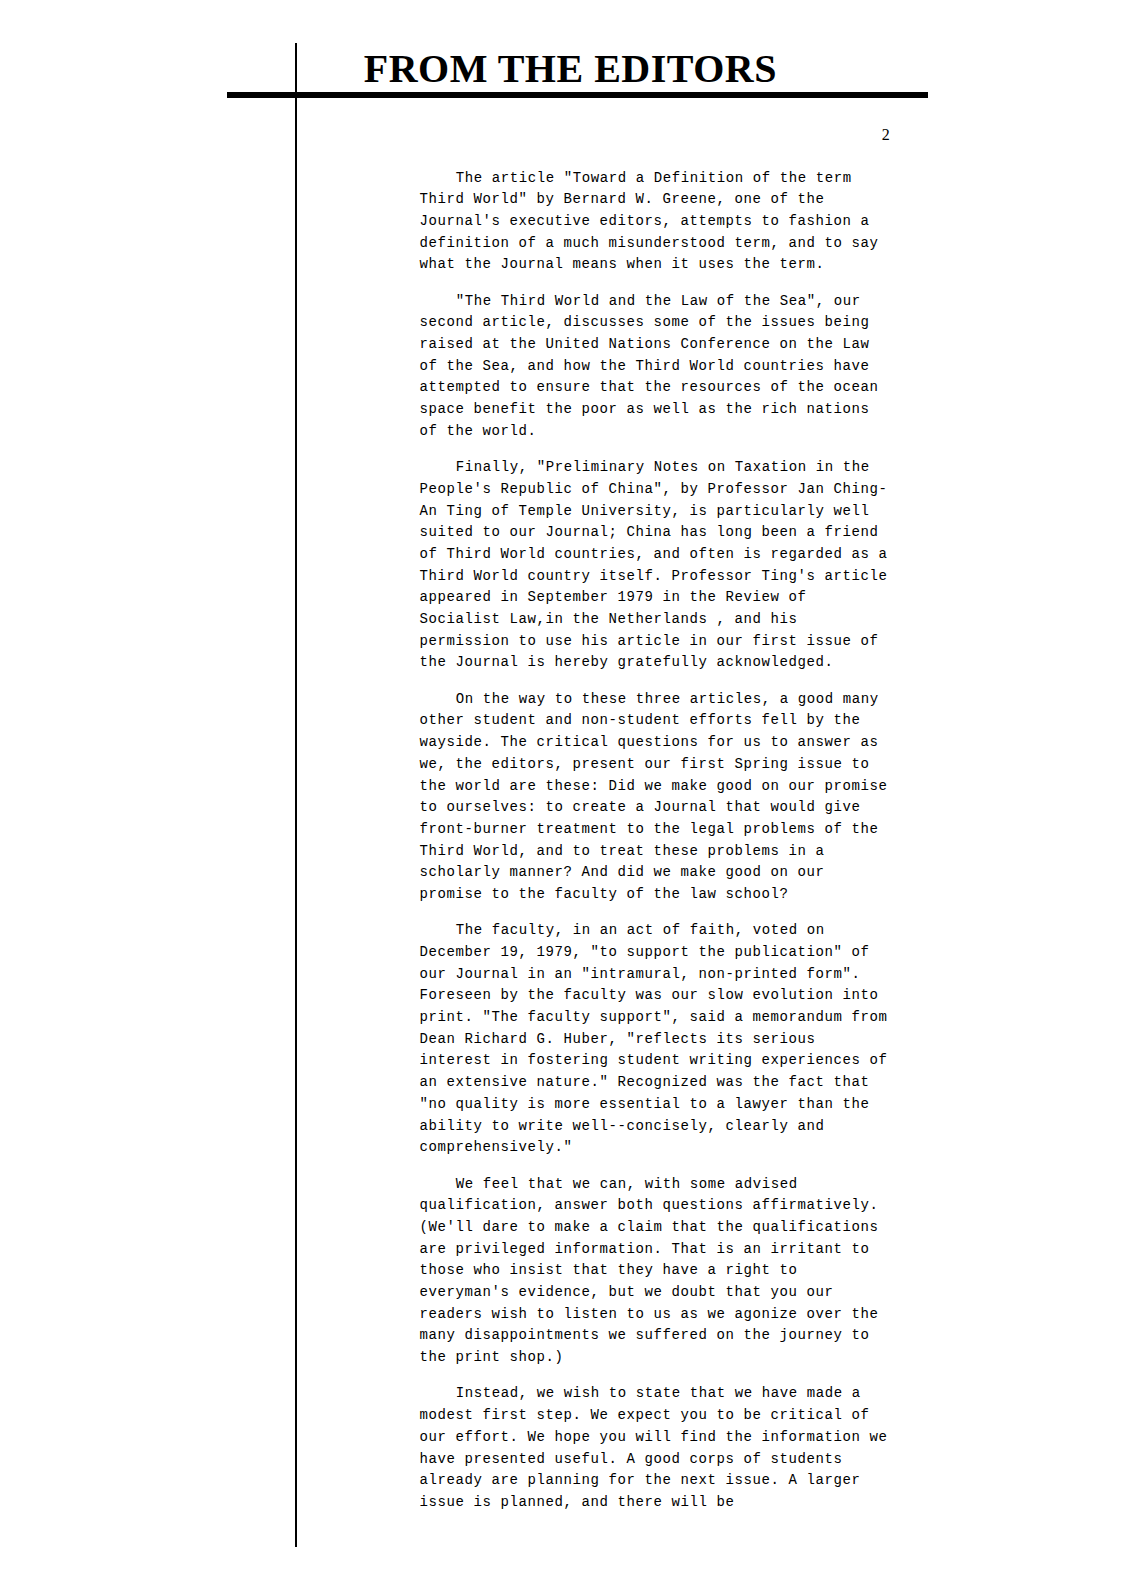FROM THE EDITORS
2
The article "Toward a Definition of the term Third World" by Bernard W. Greene, one of the Journal's executive editors, attempts to fashion a definition of a much misunderstood term, and to say what the Journal means when it uses the term.
"The Third World and the Law of the Sea", our second article, discusses some of the issues being raised at the United Nations Conference on the Law of the Sea, and how the Third World countries have attempted to ensure that the resources of the ocean space benefit the poor as well as the rich nations of the world.
Finally, "Preliminary Notes on Taxation in the People's Republic of China", by Professor Jan Ching-An Ting of Temple University, is particularly well suited to our Journal; China has long been a friend of Third World countries, and often is regarded as a Third World country itself. Professor Ting's article appeared in September 1979 in the Review of Socialist Law,in the Netherlands , and his permission to use his article in our first issue of the Journal is hereby gratefully acknowledged.
On the way to these three articles, a good many other student and non-student efforts fell by the wayside. The critical questions for us to answer as we, the editors, present our first Spring issue to the world are these: Did we make good on our promise to ourselves: to create a Journal that would give front-burner treatment to the legal problems of the Third World, and to treat these problems in a scholarly manner? And did we make good on our promise to the faculty of the law school?
The faculty, in an act of faith, voted on December 19, 1979, "to support the publication" of our Journal in an "intramural, non-printed form". Foreseen by the faculty was our slow evolution into print. "The faculty support", said a memorandum from Dean Richard G. Huber, "reflects its serious interest in fostering student writing experiences of an extensive nature." Recognized was the fact that "no quality is more essential to a lawyer than the ability to write well--concisely, clearly and comprehensively."
We feel that we can, with some advised qualification, answer both questions affirmatively. (We'll dare to make a claim that the qualifications are privileged information. That is an irritant to those who insist that they have a right to everyman's evidence, but we doubt that you our readers wish to listen to us as we agonize over the many disappointments we suffered on the journey to the print shop.)
Instead, we wish to state that we have made a modest first step. We expect you to be critical of our effort. We hope you will find the information we have presented useful. A good corps of students already are planning for the next issue. A larger issue is planned, and there will be